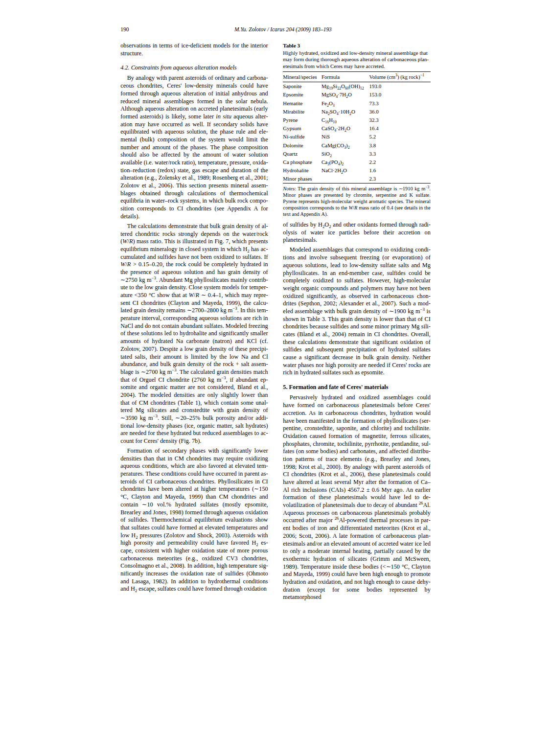190
M.Yu. Zolotov / Icarus 204 (2009) 183–193
observations in terms of ice-deficient models for the interior structure.
4.2. Constraints from aqueous alteration models
By analogy with parent asteroids of ordinary and carbonaceous chondrites, Ceres' low-density minerals could have formed through aqueous alteration of initial anhydrous and reduced mineral assemblages formed in the solar nebula. Although aqueous alteration on accreted planetesimals (early formed asteroids) is likely, some later in situ aqueous alteration may have occurred as well. If secondary solids have equilibrated with aqueous solution, the phase rule and elemental (bulk) composition of the system would limit the number and amount of the phases. The phase composition should also be affected by the amount of water solution available (i.e. water/rock ratio), temperature, pressure, oxidation–reduction (redox) state, gas escape and duration of the alteration (e.g., Zolensky et al., 1989; Rosenberg et al., 2001; Zolotov et al., 2006). This section presents mineral assemblages obtained through calculations of thermochemical equilibria in water–rock systems, in which bulk rock composition corresponds to CI chondrites (see Appendix A for details).
The calculations demonstrate that bulk grain density of altered chondritic rocks strongly depends on the water/rock (W/R) mass ratio. This is illustrated in Fig. 7, which presents equilibrium mineralogy in closed system in which H2 has accumulated and sulfides have not been oxidized to sulfates. If W/R > 0.15–0.20, the rock could be completely hydrated in the presence of aqueous solution and has grain density of ∼2750 kg m−3. Abundant Mg phyllosilicates mainly contribute to the low grain density. Close system models for temperature <350 °C show that at W/R ∼ 0.4–1, which may represent CI chondrites (Clayton and Mayeda, 1999), the calculated grain density remains ∼2700–2800 kg m−3. In this temperature interval, corresponding aqueous solutions are rich in NaCl and do not contain abundant sulfates. Modeled freezing of these solutions led to hydrohalite and significantly smaller amounts of hydrated Na carbonate (natron) and KCl (cf. Zolotov, 2007). Despite a low grain density of these precipitated salts, their amount is limited by the low Na and Cl abundance, and bulk grain density of the rock + salt assemblage is ∼2700 kg m−3. The calculated grain densities match that of Orguel CI chondrite (2760 kg m−3, if abundant epsomite and organic matter are not considered, Bland et al., 2004). The modeled densities are only slightly lower than that of CM chondrites (Table 1), which contain some unaltered Mg silicates and cronstedtite with grain density of ∼3590 kg m−3. Still, ∼20–25% bulk porosity and/or additional low-density phases (ice, organic matter, salt hydrates) are needed for these hydrated but reduced assemblages to account for Ceres' density (Fig. 7b).
Formation of secondary phases with significantly lower densities than that in CM chondrites may require oxidizing aqueous conditions, which are also favored at elevated temperatures. These conditions could have occurred in parent asteroids of CI carbonaceous chondrites. Phyllosilicates in CI chondrites have been altered at higher temperatures (∼150 °C, Clayton and Mayeda, 1999) than CM chondrites and contain ∼10 vol.% hydrated sulfates (mostly epsomite, Brearley and Jones, 1998) formed through aqueous oxidation of sulfides. Thermochemical equilibrium evaluations show that sulfates could have formed at elevated temperatures and low H2 pressures (Zolotov and Shock, 2003). Asteroids with high porosity and permeability could have favored H2 escape, consistent with higher oxidation state of more porous carbonaceous meteorites (e.g., oxidized CV3 chondrites, Consolmagno et al., 2008). In addition, high temperature significantly increases the oxidation rate of sulfides (Ohmoto and Lasaga, 1982). In addition to hydrothermal conditions and H2 escape, sulfates could have formed through oxidation
Table 3
Highly hydrated, oxidized and low-density mineral assemblage that may form during thorough aqueous alteration of carbonaceous planetesimals from which Ceres may have accreted.
| Mineral/species | Formula | Volume (cm 3 ) (kg rock) −1 |
| --- | --- | --- |
| Saponite | Mg 19 Si 22 O 60 (OH) 12 | 193.0 |
| Epsomite | MgSO 4 ·7H 2 O | 153.0 |
| Hematite | Fe 2 O 3 | 73.3 |
| Mirabilite | Na 2 SO 4 ·10H 2 O | 36.0 |
| Pyrene | C 16 H 10 | 32.3 |
| Gypsum | CaSO 4 ·2H 2 O | 16.4 |
| Ni-sulfide | NiS | 5.2 |
| Dolomite | CaMg(CO 3 ) 2 | 3.8 |
| Quartz | SiO 2 | 3.3 |
| Ca phosphate | Ca 3 (PO 4 ) 2 | 2.2 |
| Hydrohalite | NaCl·2H 2 O | 1.6 |
| Minor phases | | 2.3 |
Notes: The grain density of this mineral assemblage is ∼1910 kg m−3. Minor phases are presented by chromite, serpentine and K sulfate. Pyrene represents high-molecular weight aromatic species. The mineral composition corresponds to the W/R mass ratio of 0.4 (see details in the text and Appendix A).
of sulfides by H2O2 and other oxidants formed through radiolysis of water ice particles before their accretion on planetesimals.
Modeled assemblages that correspond to oxidizing conditions and involve subsequent freezing (or evaporation) of aqueous solutions, lead to low-density sulfate salts and Mg phyllosilicates. In an end-member case, sulfides could be completely oxidized to sulfates. However, high-molecular weight organic compounds and polymers may have not been oxidized significantly, as observed in carbonaceous chondrites (Septhon, 2002; Alexander et al., 2007). Such a modeled assemblage with bulk grain density of ∼1900 kg m−3 is shown in Table 3. This grain density is lower than that of CI chondrites because sulfides and some minor primary Mg silicates (Bland et al., 2004) remain in CI chondrites. Overall, these calculations demonstrate that significant oxidation of sulfides and subsequent precipitation of hydrated sulfates cause a significant decrease in bulk grain density. Neither water phases nor high porosity are needed if Ceres' rocks are rich in hydrated sulfates such as epsomite.
5. Formation and fate of Ceres' materials
Pervasively hydrated and oxidized assemblages could have formed on carbonaceous planetesimals before Ceres' accretion. As in carbonaceous chondrites, hydration would have been manifested in the formation of phyllosilicates (serpentine, cronstedtite, saponite, and chlorite) and tochilinite. Oxidation caused formation of magnetite, ferrous silicates, phosphates, chromite, tochilinite, pyrrhotite, pentlandite, sulfates (on some bodies) and carbonates, and affected distribution patterns of trace elements (e.g., Brearley and Jones, 1998; Krot et al., 2000). By analogy with parent asteroids of CI chondrites (Krot et al., 2006), these planetesimals could have altered at least several Myr after the formation of Ca–Al rich inclusions (CAIs) 4567.2 ± 0.6 Myr ago. An earlier formation of these planetesimals would have led to devolatilization of planetesimals due to decay of abundant 26Al. Aqueous processes on carbonaceous planetesimals probably occurred after major 26Al-powered thermal processes in parent bodies of iron and differentiated meteorites (Krot et al., 2006; Scott, 2006). A late formation of carbonaceous planetesimals and/or an elevated amount of accreted water ice led to only a moderate internal heating, partially caused by the exothermic hydration of silicates (Grimm and McSween, 1989). Temperature inside these bodies (<∼150 °C, Clayton and Mayeda, 1999) could have been high enough to promote hydration and oxidation, and not high enough to cause dehydration (except for some bodies represented by metamorphosed